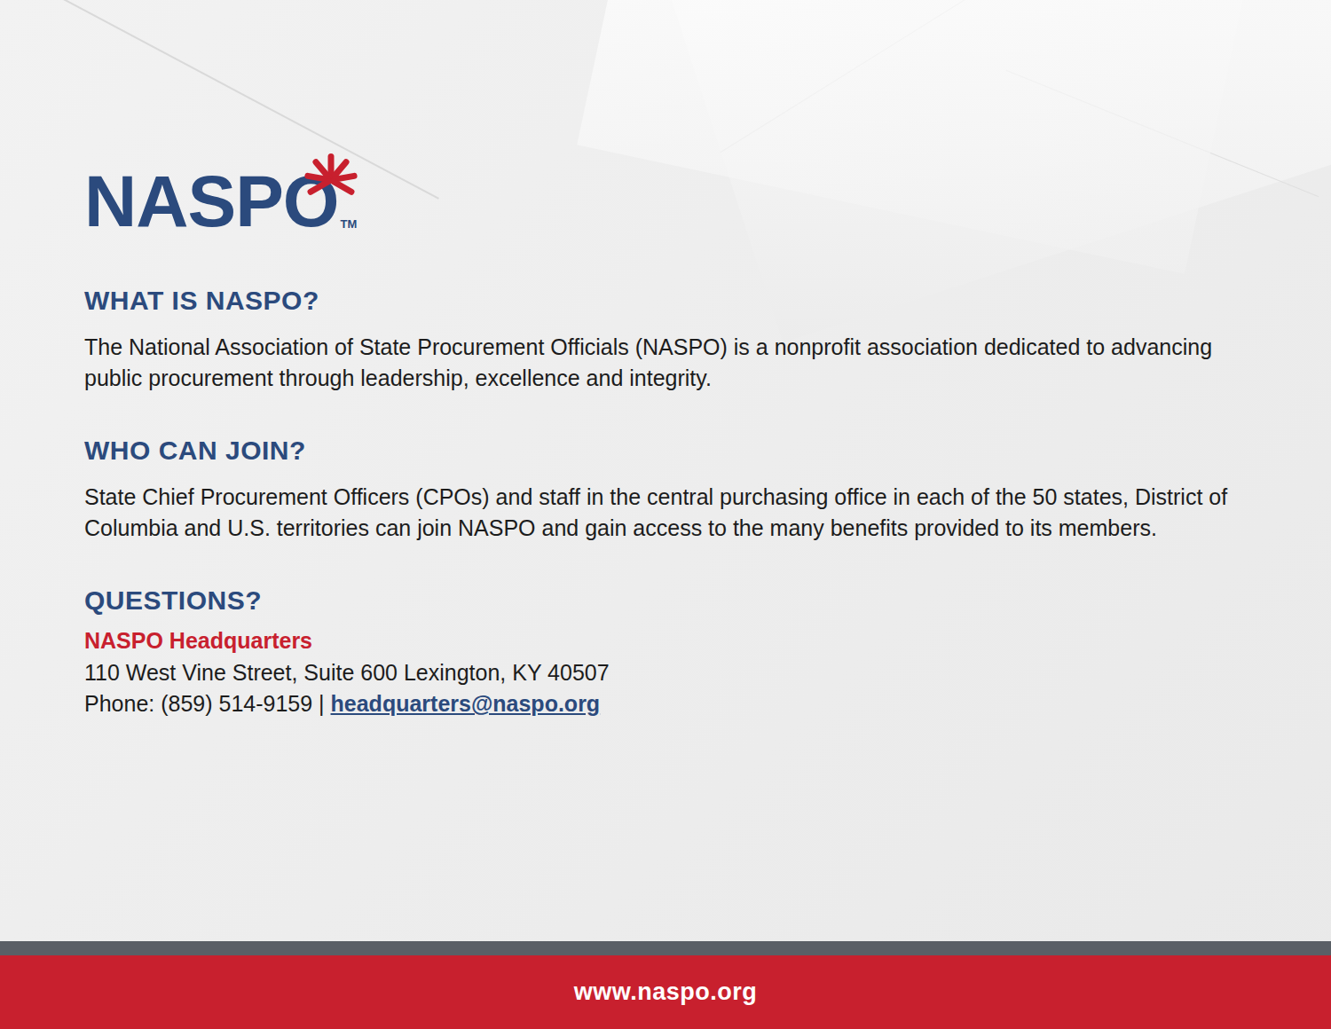NASPO TM
WHAT IS NASPO?
The National Association of State Procurement Officials (NASPO) is a nonprofit association dedicated to advancing public procurement through leadership, excellence and integrity.
WHO CAN JOIN?
State Chief Procurement Officers (CPOs) and staff in the central purchasing office in each of the 50 states, District of Columbia and U.S. territories can join NASPO and gain access to the many benefits provided to its members.
QUESTIONS?
NASPO Headquarters
110 West Vine Street, Suite 600 Lexington, KY 40507
Phone: (859) 514-9159 | headquarters@naspo.org
www.naspo.org